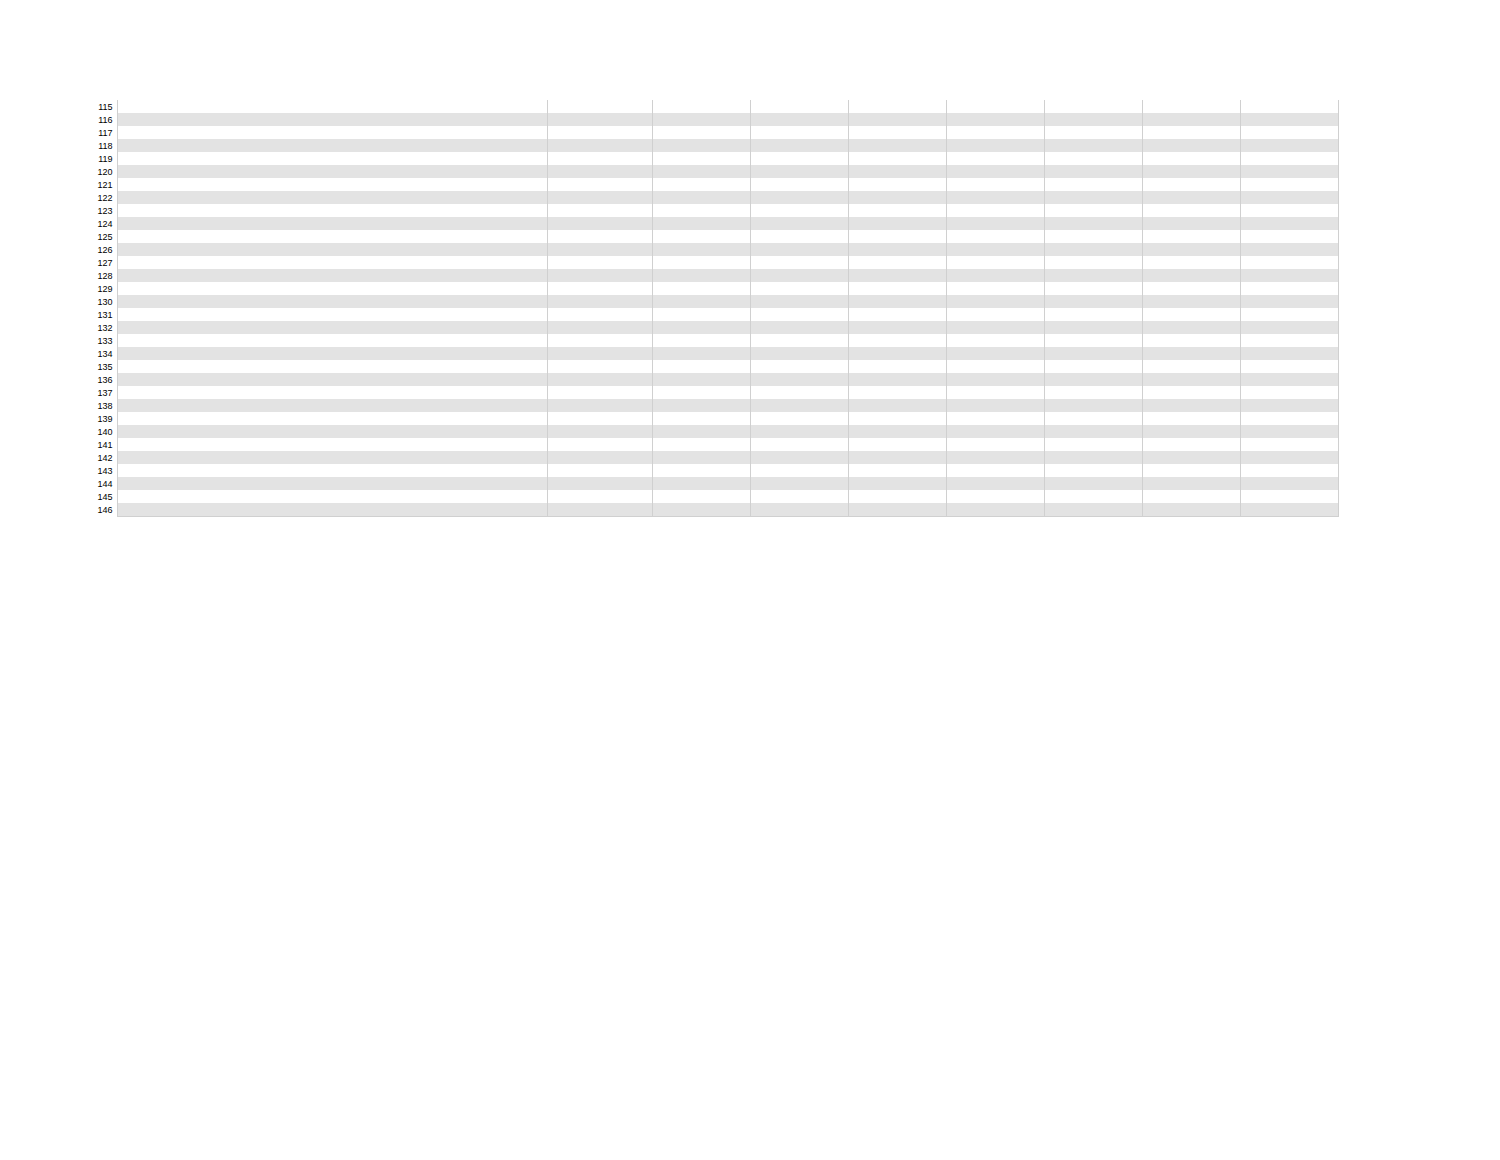| 115 | | | | | | | | | |
| 116 | | | | | | | | | |
| 117 | | | | | | | | | |
| 118 | | | | | | | | | |
| 119 | | | | | | | | | |
| 120 | | | | | | | | | |
| 121 | | | | | | | | | |
| 122 | | | | | | | | | |
| 123 | | | | | | | | | |
| 124 | | | | | | | | | |
| 125 | | | | | | | | | |
| 126 | | | | | | | | | |
| 127 | | | | | | | | | |
| 128 | | | | | | | | | |
| 129 | | | | | | | | | |
| 130 | | | | | | | | | |
| 131 | | | | | | | | | |
| 132 | | | | | | | | | |
| 133 | | | | | | | | | |
| 134 | | | | | | | | | |
| 135 | | | | | | | | | |
| 136 | | | | | | | | | |
| 137 | | | | | | | | | |
| 138 | | | | | | | | | |
| 139 | | | | | | | | | |
| 140 | | | | | | | | | |
| 141 | | | | | | | | | |
| 142 | | | | | | | | | |
| 143 | | | | | | | | | |
| 144 | | | | | | | | | |
| 145 | | | | | | | | | |
| 146 | | | | | | | | | |